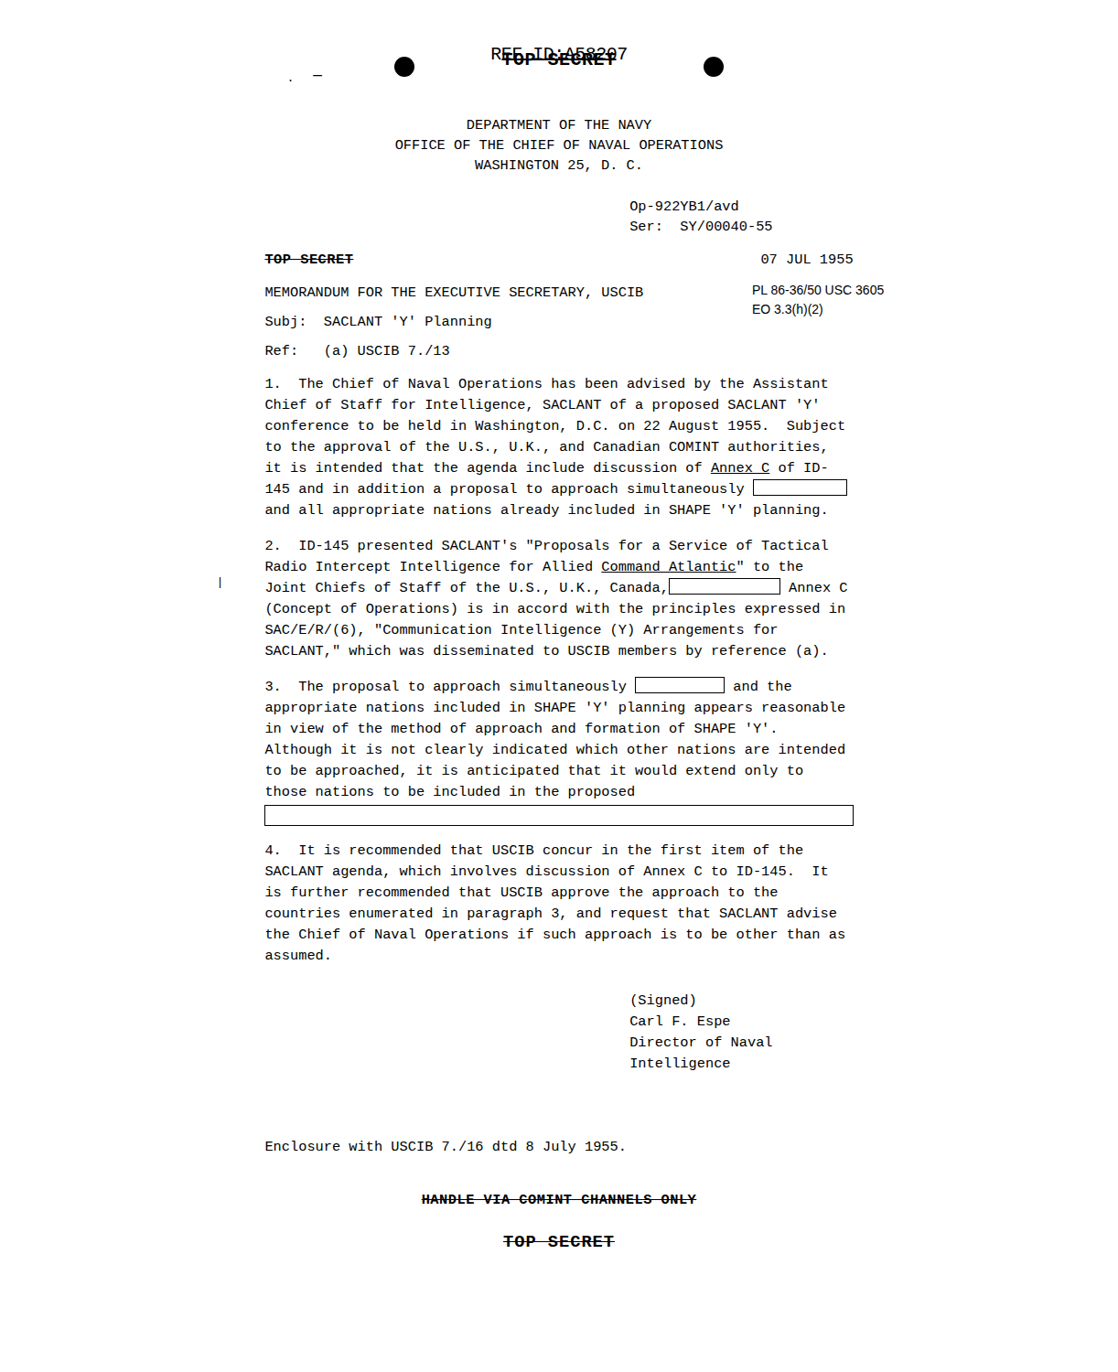. —
REF ID:A58207
TOP SECRET
DEPARTMENT OF THE NAVY
OFFICE OF THE CHIEF OF NAVAL OPERATIONS
WASHINGTON 25, D. C.
Op-922YB1/avd
Ser: SY/00040-55
TOP SECRET
07 JUL 1955
MEMORANDUM FOR THE EXECUTIVE SECRETARY, USCIB PL 86-36/50 USC 3605
EO 3.3(h)(2)
Subj: SACLANT 'Y' Planning
Ref: (a) USCIB 7./13
1. The Chief of Naval Operations has been advised by the Assistant Chief of Staff for Intelligence, SACLANT of a proposed SACLANT 'Y' conference to be held in Washington, D.C. on 22 August 1955. Subject to the approval of the U.S., U.K., and Canadian COMINT authorities, it is intended that the agenda include discussion of Annex C of ID-145 and in addition a proposal to approach simultaneously and all appropriate nations already included in SHAPE 'Y' planning.
2. ID-145 presented SACLANT's "Proposals for a Service of Tactical Radio Intercept Intelligence for Allied Command Atlantic" to the Joint Chiefs of Staff of the U.S., U.K., Canada, Annex C (Concept of Operations) is in accord with the principles expressed in SAC/E/R/(6), "Communication Intelligence (Y) Arrangements for SACLANT," which was disseminated to USCIB members by reference (a).
3. The proposal to approach simultaneously and the appropriate nations included in SHAPE 'Y' planning appears reasonable in view of the method of approach and formation of SHAPE 'Y'. Although it is not clearly indicated which other nations are intended to be approached, it is anticipated that it would extend only to those nations to be included in the proposed
4. It is recommended that USCIB concur in the first item of the SACLANT agenda, which involves discussion of Annex C to ID-145. It is further recommended that USCIB approve the approach to the countries enumerated in paragraph 3, and request that SACLANT advise the Chief of Naval Operations if such approach is to be other than as assumed.
(Signed)
Carl F. Espe
Director of Naval Intelligence
Enclosure with USCIB 7./16 dtd 8 July 1955.
HANDLE VIA COMINT CHANNELS ONLY
TOP SECRET
|